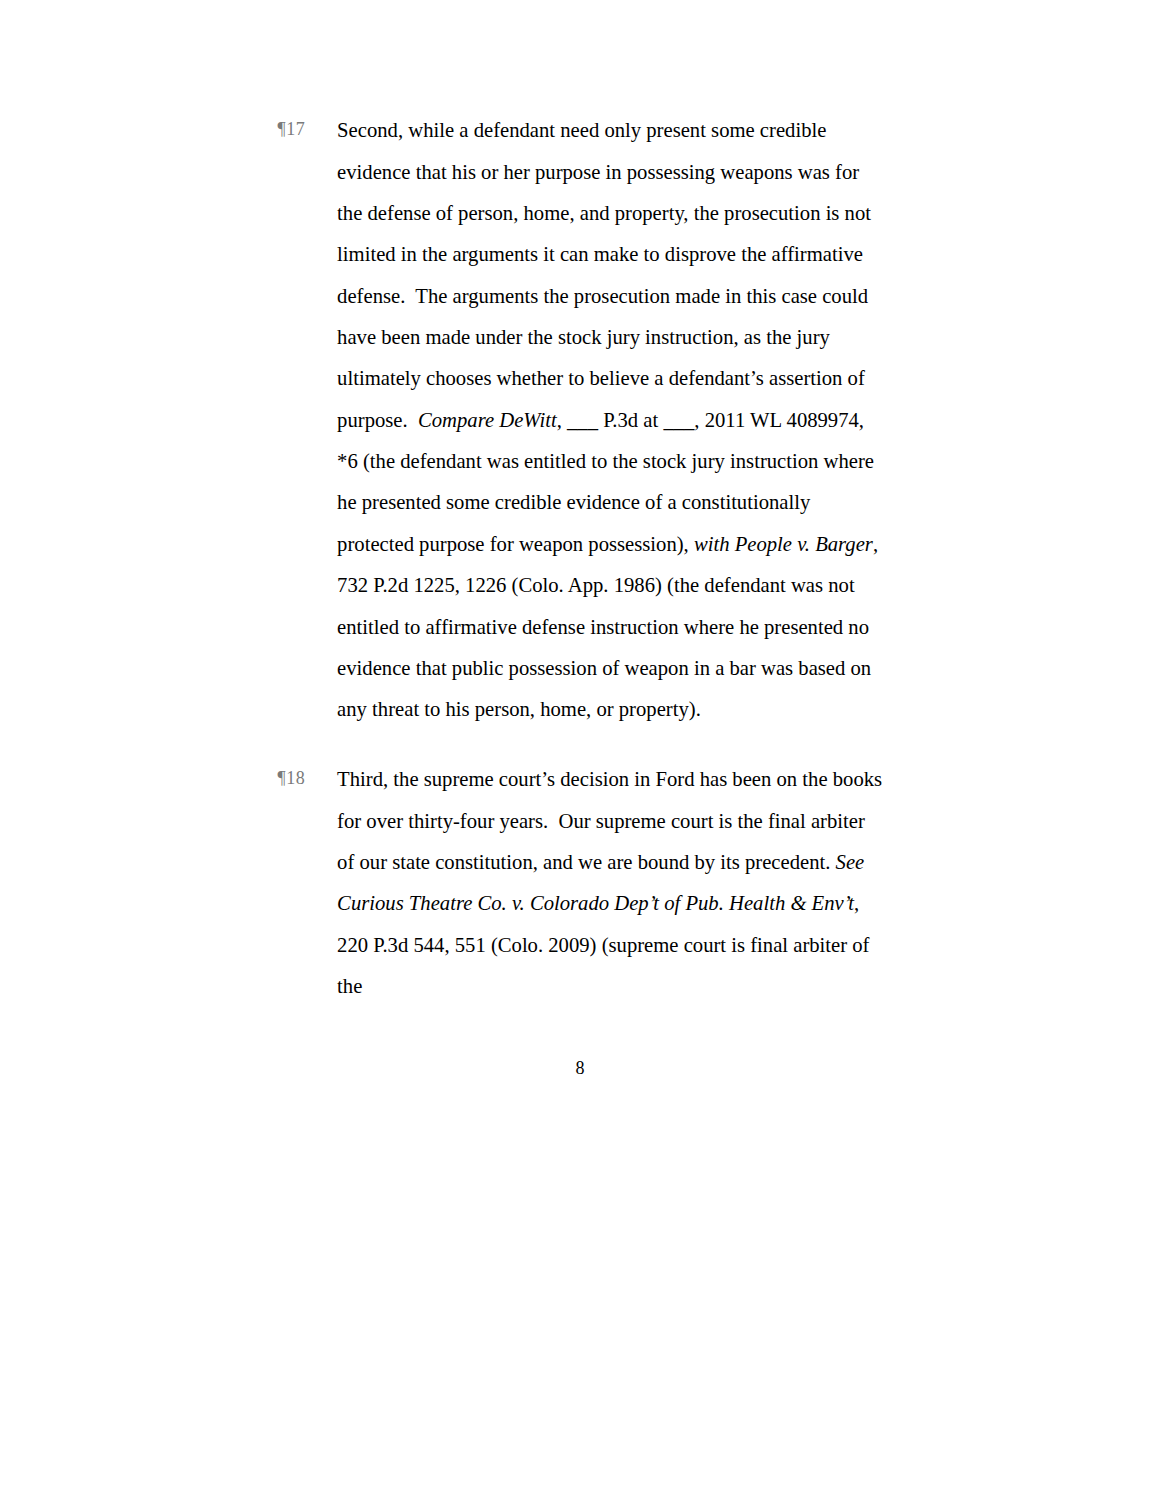¶17
Second, while a defendant need only present some credible evidence that his or her purpose in possessing weapons was for the defense of person, home, and property, the prosecution is not limited in the arguments it can make to disprove the affirmative defense. The arguments the prosecution made in this case could have been made under the stock jury instruction, as the jury ultimately chooses whether to believe a defendant’s assertion of purpose. Compare DeWitt, ___ P.3d at ___, 2011 WL 4089974, *6 (the defendant was entitled to the stock jury instruction where he presented some credible evidence of a constitutionally protected purpose for weapon possession), with People v. Barger, 732 P.2d 1225, 1226 (Colo. App. 1986) (the defendant was not entitled to affirmative defense instruction where he presented no evidence that public possession of weapon in a bar was based on any threat to his person, home, or property).
¶18
Third, the supreme court’s decision in Ford has been on the books for over thirty-four years. Our supreme court is the final arbiter of our state constitution, and we are bound by its precedent. See Curious Theatre Co. v. Colorado Dep’t of Pub. Health & Env’t, 220 P.3d 544, 551 (Colo. 2009) (supreme court is final arbiter of the
8